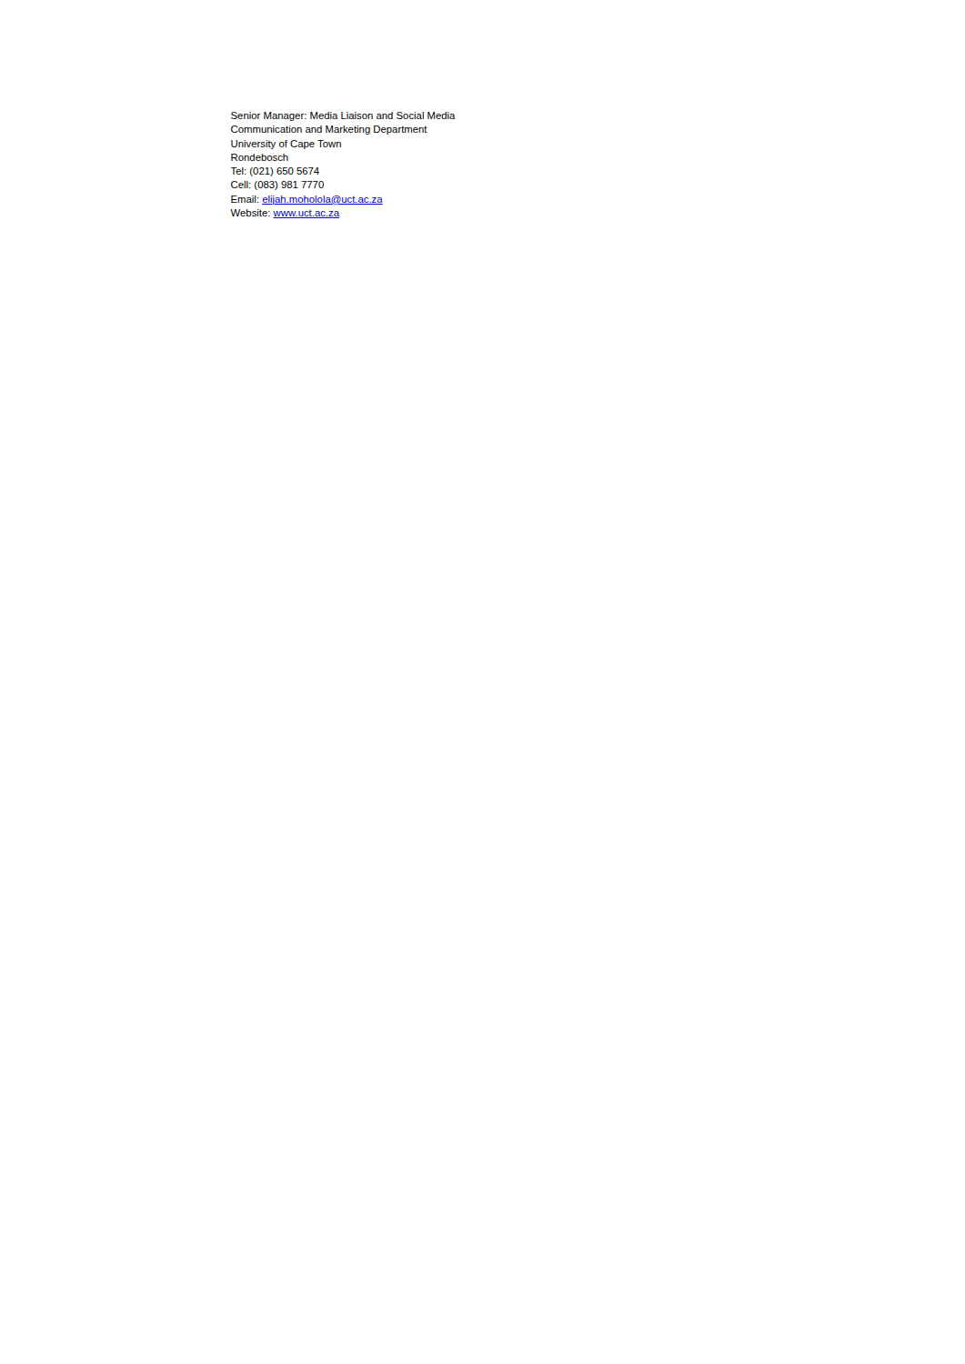Senior Manager: Media Liaison and Social Media
Communication and Marketing Department
University of Cape Town
Rondebosch
Tel: (021) 650 5674
Cell: (083) 981 7770
Email: elijah.moholola@uct.ac.za
Website: www.uct.ac.za